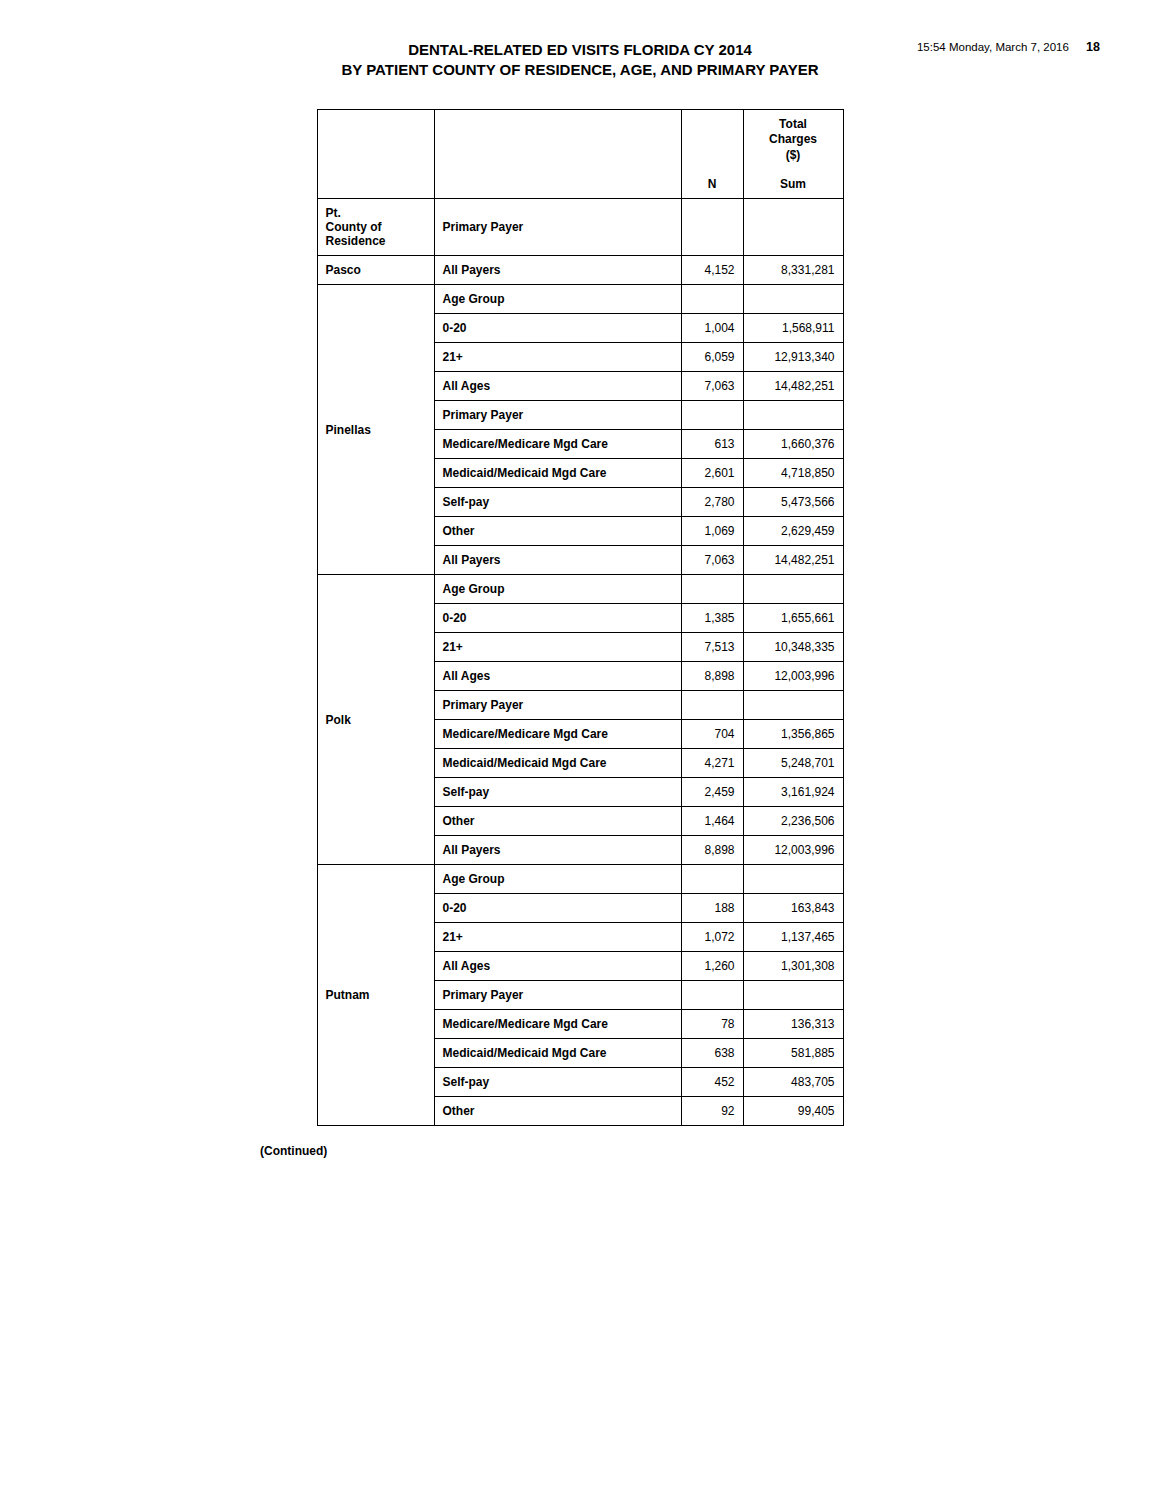15:54 Monday, March 7, 2016 18
DENTAL-RELATED ED VISITS FLORIDA CY 2014
BY PATIENT COUNTY OF RESIDENCE, AGE, AND PRIMARY PAYER
| | | | Total Charges ($) |
| --- | --- | --- | --- |
| N | Sum |
| Pt. County of Residence | Primary Payer | | |
| Pasco | All Payers | 4,152 | 8,331,281 |
| Pinellas | Age Group | | |
| 0-20 | 1,004 | 1,568,911 |
| 21+ | 6,059 | 12,913,340 |
| All Ages | 7,063 | 14,482,251 |
| Primary Payer | | |
| Medicare/Medicare Mgd Care | 613 | 1,660,376 |
| Medicaid/Medicaid Mgd Care | 2,601 | 4,718,850 |
| Self-pay | 2,780 | 5,473,566 |
| Other | 1,069 | 2,629,459 |
| All Payers | 7,063 | 14,482,251 |
| Polk | Age Group | | |
| 0-20 | 1,385 | 1,655,661 |
| 21+ | 7,513 | 10,348,335 |
| All Ages | 8,898 | 12,003,996 |
| Primary Payer | | |
| Medicare/Medicare Mgd Care | 704 | 1,356,865 |
| Medicaid/Medicaid Mgd Care | 4,271 | 5,248,701 |
| Self-pay | 2,459 | 3,161,924 |
| Other | 1,464 | 2,236,506 |
| All Payers | 8,898 | 12,003,996 |
| Putnam | Age Group | | |
| 0-20 | 188 | 163,843 |
| 21+ | 1,072 | 1,137,465 |
| All Ages | 1,260 | 1,301,308 |
| Primary Payer | | |
| Medicare/Medicare Mgd Care | 78 | 136,313 |
| Medicaid/Medicaid Mgd Care | 638 | 581,885 |
| Self-pay | 452 | 483,705 |
| Other | 92 | 99,405 |
(Continued)